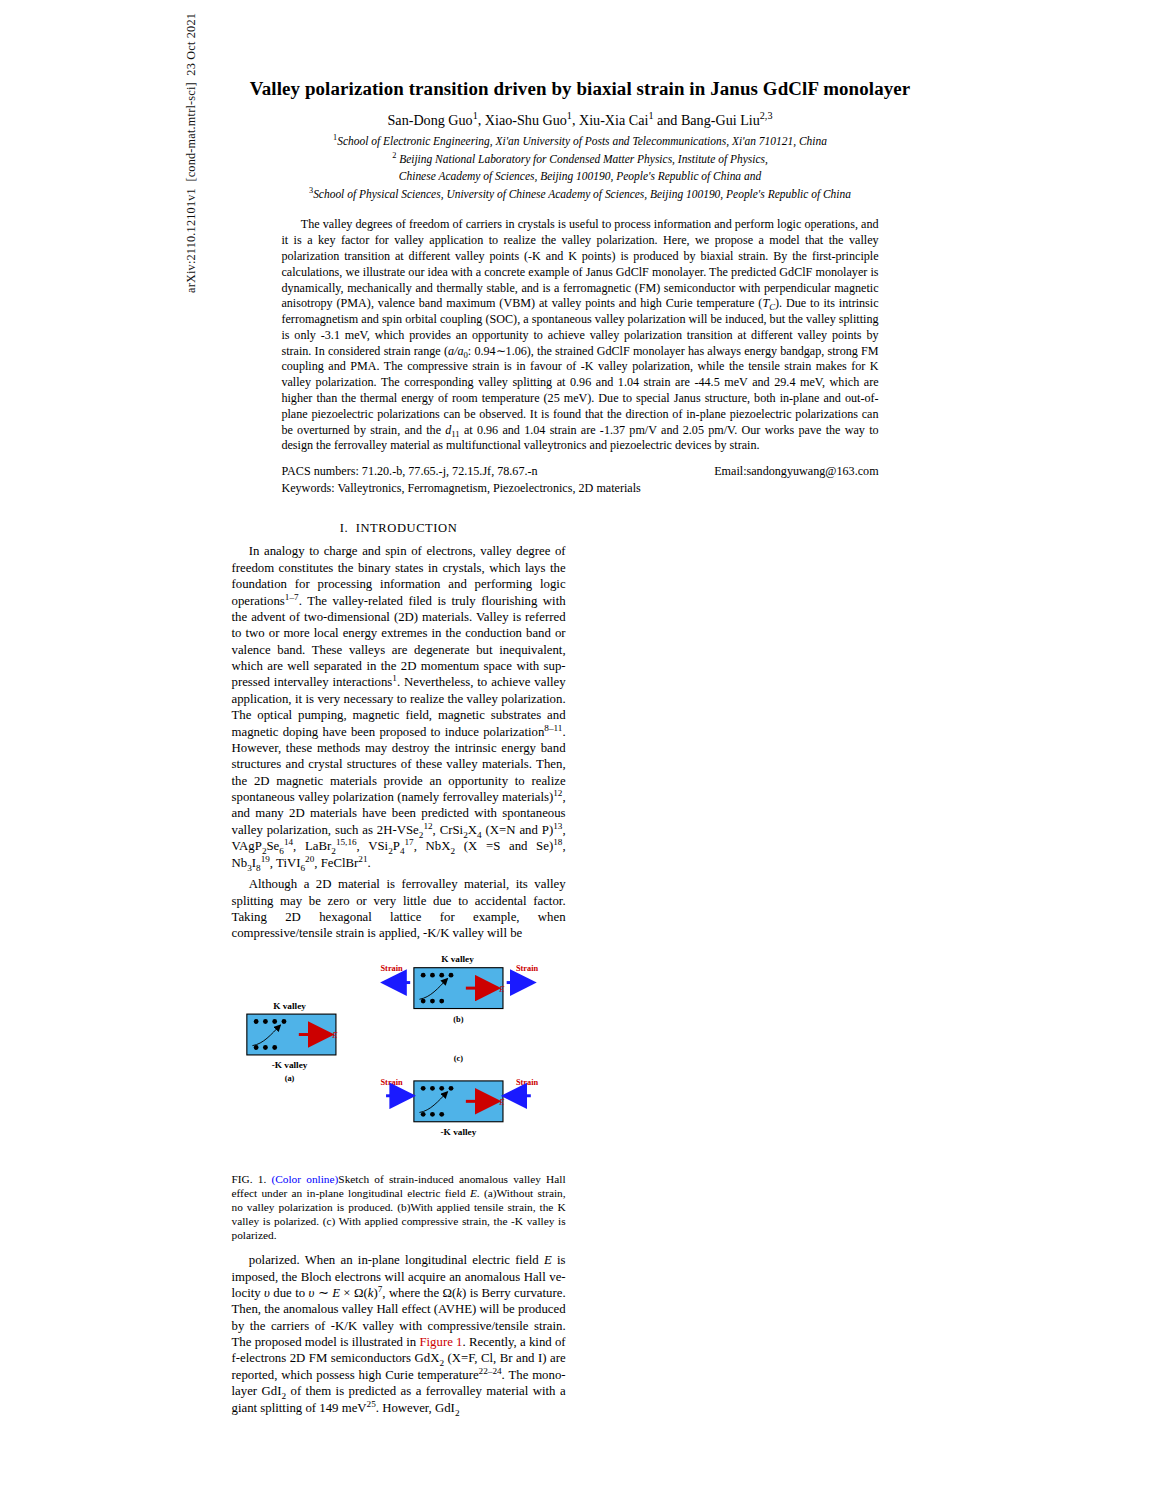arXiv:2110.12101v1 [cond-mat.mtrl-sci] 23 Oct 2021
Valley polarization transition driven by biaxial strain in Janus GdClF monolayer
San-Dong Guo1, Xiao-Shu Guo1, Xiu-Xia Cai1 and Bang-Gui Liu2,3
1School of Electronic Engineering, Xi'an University of Posts and Telecommunications, Xi'an 710121, China
2 Beijing National Laboratory for Condensed Matter Physics, Institute of Physics,
Chinese Academy of Sciences, Beijing 100190, People's Republic of China and
3School of Physical Sciences, University of Chinese Academy of Sciences, Beijing 100190, People's Republic of China
The valley degrees of freedom of carriers in crystals is useful to process information and perform logic operations, and it is a key factor for valley application to realize the valley polarization. Here, we propose a model that the valley polarization transition at different valley points (-K and K points) is produced by biaxial strain. By the first-principle calculations, we illustrate our idea with a concrete example of Janus GdClF monolayer. The predicted GdClF monolayer is dynamically, mechanically and thermally stable, and is a ferromagnetic (FM) semiconductor with perpendicular magnetic anisotropy (PMA), valence band maximum (VBM) at valley points and high Curie temperature (TC). Due to its intrinsic ferromagnetism and spin orbital coupling (SOC), a spontaneous valley polarization will be induced, but the valley splitting is only -3.1 meV, which provides an opportunity to achieve valley polarization transition at different valley points by strain. In considered strain range (a/a0: 0.94∼1.06), the strained GdClF monolayer has always energy bandgap, strong FM coupling and PMA. The compressive strain is in favour of -K valley polarization, while the tensile strain makes for K valley polarization. The corresponding valley splitting at 0.96 and 1.04 strain are -44.5 meV and 29.4 meV, which are higher than the thermal energy of room temperature (25 meV). Due to special Janus structure, both in-plane and out-of-plane piezoelectric polarizations can be observed. It is found that the direction of in-plane piezoelectric polarizations can be overturned by strain, and the d11 at 0.96 and 1.04 strain are -1.37 pm/V and 2.05 pm/V. Our works pave the way to design the ferrovalley material as multifunctional valleytronics and piezoelectric devices by strain.
PACS numbers: 71.20.-b, 77.65.-j, 72.15.Jf, 78.67.-n Email:sandongyuwang@163.com
Keywords: Valleytronics, Ferromagnetism, Piezoelectronics, 2D materials
I. INTRODUCTION
In analogy to charge and spin of electrons, valley degree of freedom constitutes the binary states in crystals, which lays the foundation for processing information and performing logic operations1–7. The valley-related filed is truly flourishing with the advent of two-dimensional (2D) materials. Valley is referred to two or more local energy extremes in the conduction band or valence band. These valleys are degenerate but inequivalent, which are well separated in the 2D momentum space with suppressed intervalley interactions1. Nevertheless, to achieve valley application, it is very necessary to realize the valley polarization. The optical pumping, magnetic field, magnetic substrates and magnetic doping have been proposed to induce polarization8–11. However, these methods may destroy the intrinsic energy band structures and crystal structures of these valley materials. Then, the 2D magnetic materials provide an opportunity to realize spontaneous valley polarization (namely ferrovalley materials)12, and many 2D materials have been predicted with spontaneous valley polarization, such as 2H-VSe212, CrSi2X4 (X=N and P)13, VAgP2Se614, LaBr215,16, VSi2P417, NbX2 (X =S and Se)18, Nb3I819, TiVI620, FeClBr21.
Although a 2D material is ferrovalley material, its valley splitting may be zero or very little due to accidental factor. Taking 2D hexagonal lattice for example, when compressive/tensile strain is applied, -K/K valley will be
K valley E Strain Strain (b) K valley E -K valley (a) (c) E Strain Strain -K valley
FIG. 1. (Color online) Sketch of strain-induced anomalous valley Hall effect under an in-plane longitudinal electric field E. (a)Without strain, no valley polarization is produced. (b)With applied tensile strain, the K valley is polarized. (c) With applied compressive strain, the -K valley is polarized.
polarized. When an in-plane longitudinal electric field E is imposed, the Bloch electrons will acquire an anomalous Hall velocity υ due to υ ∼ E × Ω(k)7, where the Ω(k) is Berry curvature. Then, the anomalous valley Hall effect (AVHE) will be produced by the carriers of -K/K valley with compressive/tensile strain. The proposed model is illustrated in Figure 1. Recently, a kind of f-electrons 2D FM semiconductors GdX2 (X=F, Cl, Br and I) are reported, which possess high Curie temperature22–24. The monolayer GdI2 of them is predicted as a ferrovalley material with a giant splitting of 149 meV25. However, GdI2